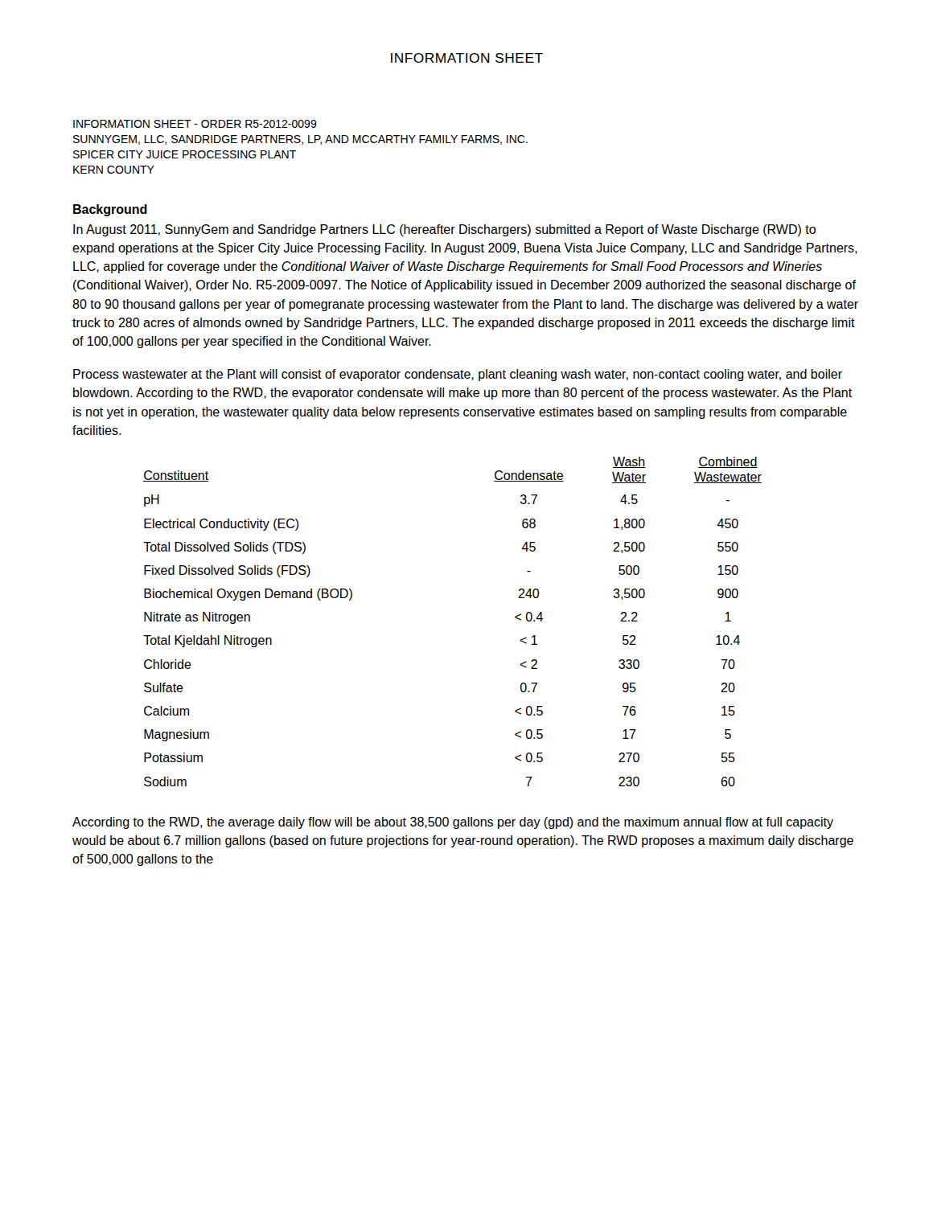INFORMATION SHEET
INFORMATION SHEET - ORDER R5-2012-0099
SUNNYGEM, LLC, SANDRIDGE PARTNERS, LP, AND MCCARTHY FAMILY FARMS, INC.
SPICER CITY JUICE PROCESSING PLANT
KERN COUNTY
Background
In August 2011, SunnyGem and Sandridge Partners LLC (hereafter Dischargers) submitted a Report of Waste Discharge (RWD) to expand operations at the Spicer City Juice Processing Facility. In August 2009, Buena Vista Juice Company, LLC and Sandridge Partners, LLC, applied for coverage under the Conditional Waiver of Waste Discharge Requirements for Small Food Processors and Wineries (Conditional Waiver), Order No. R5-2009-0097. The Notice of Applicability issued in December 2009 authorized the seasonal discharge of 80 to 90 thousand gallons per year of pomegranate processing wastewater from the Plant to land. The discharge was delivered by a water truck to 280 acres of almonds owned by Sandridge Partners, LLC. The expanded discharge proposed in 2011 exceeds the discharge limit of 100,000 gallons per year specified in the Conditional Waiver.
Process wastewater at the Plant will consist of evaporator condensate, plant cleaning wash water, non-contact cooling water, and boiler blowdown. According to the RWD, the evaporator condensate will make up more than 80 percent of the process wastewater. As the Plant is not yet in operation, the wastewater quality data below represents conservative estimates based on sampling results from comparable facilities.
| Constituent | Condensate | Wash Water | Combined Wastewater |
| --- | --- | --- | --- |
| pH | 3.7 | 4.5 | - |
| Electrical Conductivity (EC) | 68 | 1,800 | 450 |
| Total Dissolved Solids (TDS) | 45 | 2,500 | 550 |
| Fixed Dissolved Solids (FDS) | - | 500 | 150 |
| Biochemical Oxygen Demand (BOD) | 240 | 3,500 | 900 |
| Nitrate as Nitrogen | < 0.4 | 2.2 | 1 |
| Total Kjeldahl Nitrogen | < 1 | 52 | 10.4 |
| Chloride | < 2 | 330 | 70 |
| Sulfate | 0.7 | 95 | 20 |
| Calcium | < 0.5 | 76 | 15 |
| Magnesium | < 0.5 | 17 | 5 |
| Potassium | < 0.5 | 270 | 55 |
| Sodium | 7 | 230 | 60 |
According to the RWD, the average daily flow will be about 38,500 gallons per day (gpd) and the maximum annual flow at full capacity would be about 6.7 million gallons (based on future projections for year-round operation). The RWD proposes a maximum daily discharge of 500,000 gallons to the